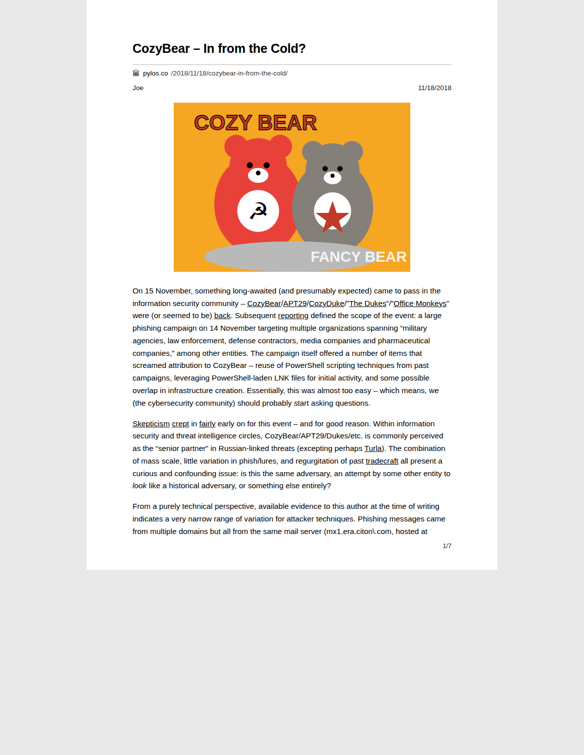CozyBear – In from the Cold?
🏛 pylos.co/2018/11/18/cozybear-in-from-the-cold/
Joe 11/18/2018
On 15 November, something long-awaited (and presumably expected) came to pass in the information security community – CozyBear/APT29/CozyDuke/”The Dukes”/”Office Monkeys” were (or seemed to be) back. Subsequent reporting defined the scope of the event: a large phishing campaign on 14 November targeting multiple organizations spanning “military agencies, law enforcement, defense contractors, media companies and pharmaceutical companies,” among other entities. The campaign itself offered a number of items that screamed attribution to CozyBear – reuse of PowerShell scripting techniques from past campaigns, leveraging PowerShell-laden LNK files for initial activity, and some possible overlap in infrastructure creation. Essentially, this was almost too easy – which means, we (the cybersecurity community) should probably start asking questions.
Skepticism crept in fairly early on for this event – and for good reason. Within information security and threat intelligence circles, CozyBear/APT29/Dukes/etc. is commonly perceived as the “senior partner” in Russian-linked threats (excepting perhaps Turla). The combination of mass scale, little variation in phish/lures, and regurgitation of past tradecraft all present a curious and confounding issue: is this the same adversary, an attempt by some other entity to look like a historical adversary, or something else entirely?
From a purely technical perspective, available evidence to this author at the time of writing indicates a very narrow range of variation for attacker techniques. Phishing messages came from multiple domains but all from the same mail server (mx1.era.citon\.com, hosted at
1/7